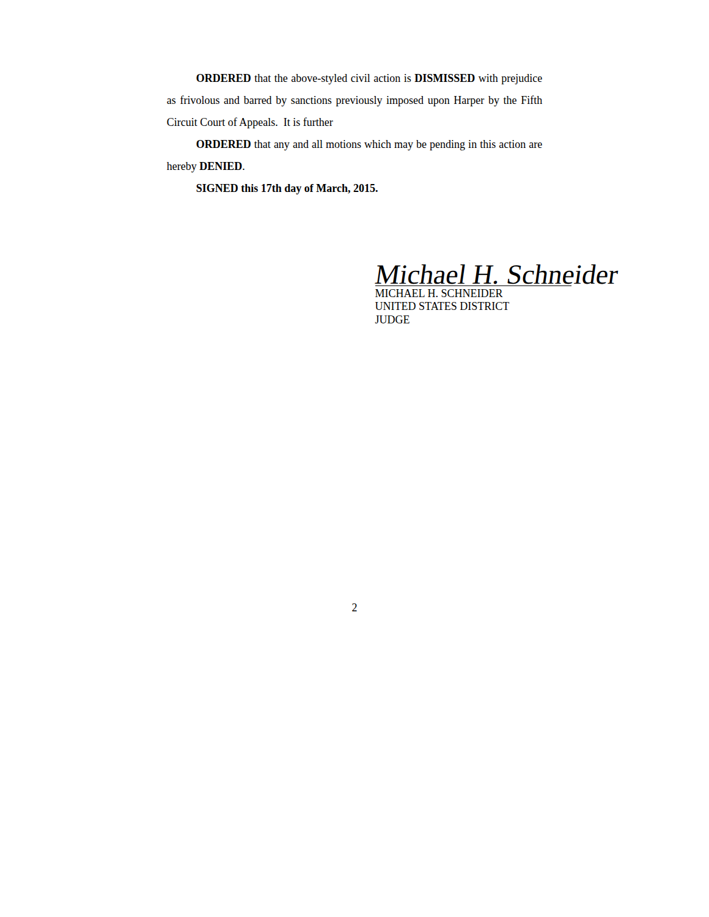ORDERED that the above-styled civil action is DISMISSED with prejudice as frivolous and barred by sanctions previously imposed upon Harper by the Fifth Circuit Court of Appeals. It is further
ORDERED that any and all motions which may be pending in this action are hereby DENIED.
SIGNED this 17th day of March, 2015.
Michael H. Schneider
MICHAEL H. SCHNEIDER
UNITED STATES DISTRICT JUDGE
2